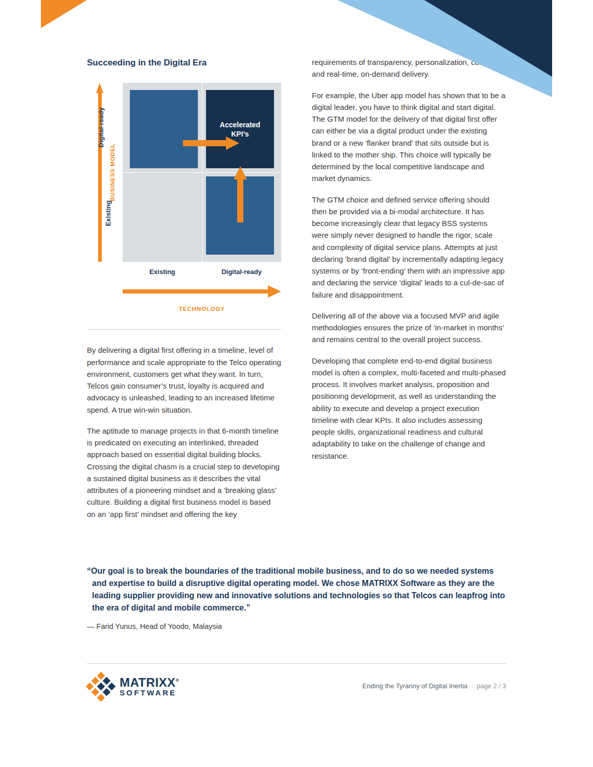Succeeding in the Digital Era
BUSINESS MODEL
Digital-ready
Existing
Accelerated
KPI’s
Existing Digital-ready
TECHNOLOGY
By delivering a digital first offering in a timeline, level of performance and scale appropriate to the Telco operating environment, customers get what they want. In turn, Telcos gain consumer’s trust, loyalty is acquired and advocacy is unleashed, leading to an increased lifetime spend. A true win-win situation.
The aptitude to manage projects in that 6-month timeline is predicated on executing an interlinked, threaded approach based on essential digital building blocks. Crossing the digital chasm is a crucial step to developing a sustained digital business as it describes the vital attributes of a pioneering mindset and a ‘breaking glass’ culture. Building a digital first business model is based on an ‘app first’ mindset and offering the key
requirements of transparency, personalization, control and real-time, on-demand delivery.
For example, the Uber app model has shown that to be a digital leader, you have to think digital and start digital. The GTM model for the delivery of that digital first offer can either be via a digital product under the existing brand or a new ‘flanker brand’ that sits outside but is linked to the mother ship. This choice will typically be determined by the local competitive landscape and market dynamics.
The GTM choice and defined service offering should then be provided via a bi-modal architecture. It has become increasingly clear that legacy BSS systems were simply never designed to handle the rigor, scale and complexity of digital service plans. Attempts at just declaring ‘brand digital’ by incrementally adapting legacy systems or by ‘front-ending’ them with an impressive app and declaring the service ‘digital’ leads to a cul-de-sac of failure and disappointment.
Delivering all of the above via a focused MVP and agile methodologies ensures the prize of ‘in-market in months’ and remains central to the overall project success.
Developing that complete end-to-end digital business model is often a complex, multi-faceted and multi-phased process. It involves market analysis, proposition and positioning development, as well as understanding the ability to execute and develop a project execution timeline with clear KPIs. It also includes assessing people skills, organizational readiness and cultural adaptability to take on the challenge of change and resistance.
“Our goal is to break the boundaries of the traditional mobile business, and to do so we needed systems and expertise to build a disruptive digital operating model. We chose MATRIXX Software as they are the leading supplier providing new and innovative solutions and technologies so that Telcos can leapfrog into the era of digital and mobile commerce.”
— Farid Yunus, Head of Yoodo, Malaysia
MATRIXX®
SOFTWARE
Ending the Tyranny of Digital Inertia page 2 / 3